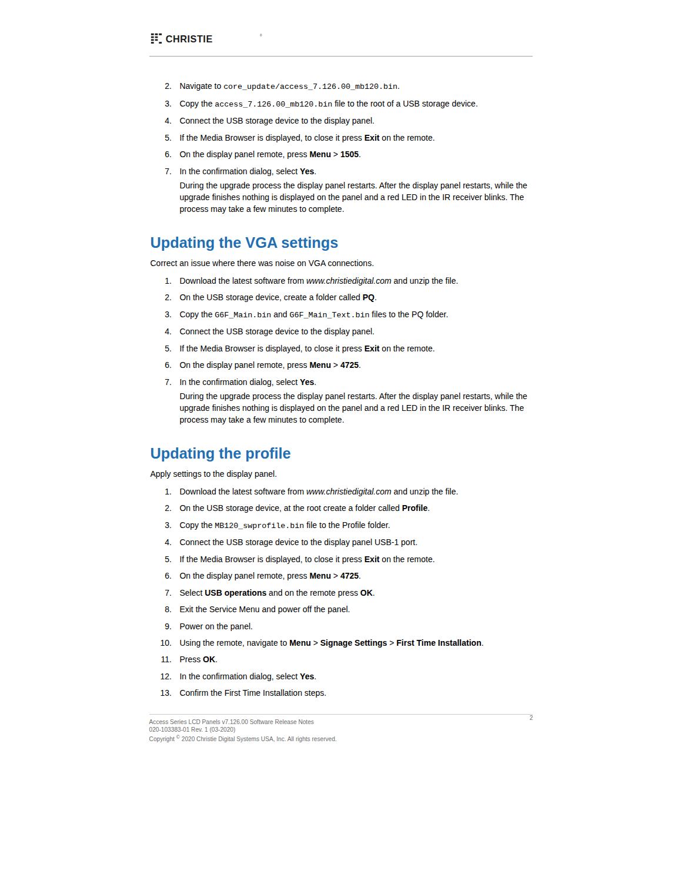CHRISTIE ®
Navigate to core_update/access_7.126.00_mb120.bin.
Copy the access_7.126.00_mb120.bin file to the root of a USB storage device.
Connect the USB storage device to the display panel.
If the Media Browser is displayed, to close it press Exit on the remote.
On the display panel remote, press Menu > 1505.
In the confirmation dialog, select Yes.
During the upgrade process the display panel restarts. After the display panel restarts, while the upgrade finishes nothing is displayed on the panel and a red LED in the IR receiver blinks. The process may take a few minutes to complete.
Updating the VGA settings
Correct an issue where there was noise on VGA connections.
Download the latest software from www.christiedigital.com and unzip the file.
On the USB storage device, create a folder called PQ.
Copy the G6F_Main.bin and G6F_Main_Text.bin files to the PQ folder.
Connect the USB storage device to the display panel.
If the Media Browser is displayed, to close it press Exit on the remote.
On the display panel remote, press Menu > 4725.
In the confirmation dialog, select Yes.
During the upgrade process the display panel restarts. After the display panel restarts, while the upgrade finishes nothing is displayed on the panel and a red LED in the IR receiver blinks. The process may take a few minutes to complete.
Updating the profile
Apply settings to the display panel.
Download the latest software from www.christiedigital.com and unzip the file.
On the USB storage device, at the root create a folder called Profile.
Copy the MB120_swprofile.bin file to the Profile folder.
Connect the USB storage device to the display panel USB-1 port.
If the Media Browser is displayed, to close it press Exit on the remote.
On the display panel remote, press Menu > 4725.
Select USB operations and on the remote press OK.
Exit the Service Menu and power off the panel.
Power on the panel.
Using the remote, navigate to Menu > Signage Settings > First Time Installation.
Press OK.
In the confirmation dialog, select Yes.
Confirm the First Time Installation steps.
2
Access Series LCD Panels v7.126.00 Software Release Notes
020-103383-01 Rev. 1 (03-2020)
Copyright © 2020 Christie Digital Systems USA, Inc. All rights reserved.